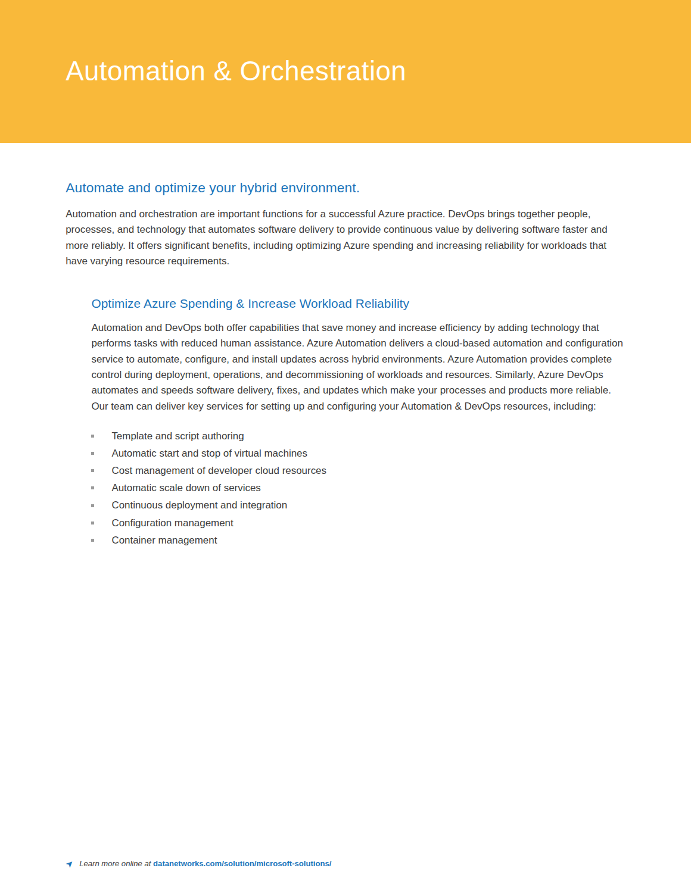Automation & Orchestration
Automate and optimize your hybrid environment.
Automation and orchestration are important functions for a successful Azure practice. DevOps brings together people, processes, and technology that automates software delivery to provide continuous value by delivering software faster and more reliably. It offers significant benefits, including optimizing Azure spending and increasing reliability for workloads that have varying resource requirements.
Optimize Azure Spending & Increase Workload Reliability
Automation and DevOps both offer capabilities that save money and increase efficiency by adding technology that performs tasks with reduced human assistance. Azure Automation delivers a cloud-based automation and configuration service to automate, configure, and install updates across hybrid environments. Azure Automation provides complete control during deployment, operations, and decommissioning of workloads and resources. Similarly, Azure DevOps automates and speeds software delivery, fixes, and updates which make your processes and products more reliable. Our team can deliver key services for setting up and configuring your Automation & DevOps resources, including:
Template and script authoring
Automatic start and stop of virtual machines
Cost management of developer cloud resources
Automatic scale down of services
Continuous deployment and integration
Configuration management
Container management
➤ Learn more online at datanetworks.com/solution/microsoft-solutions/